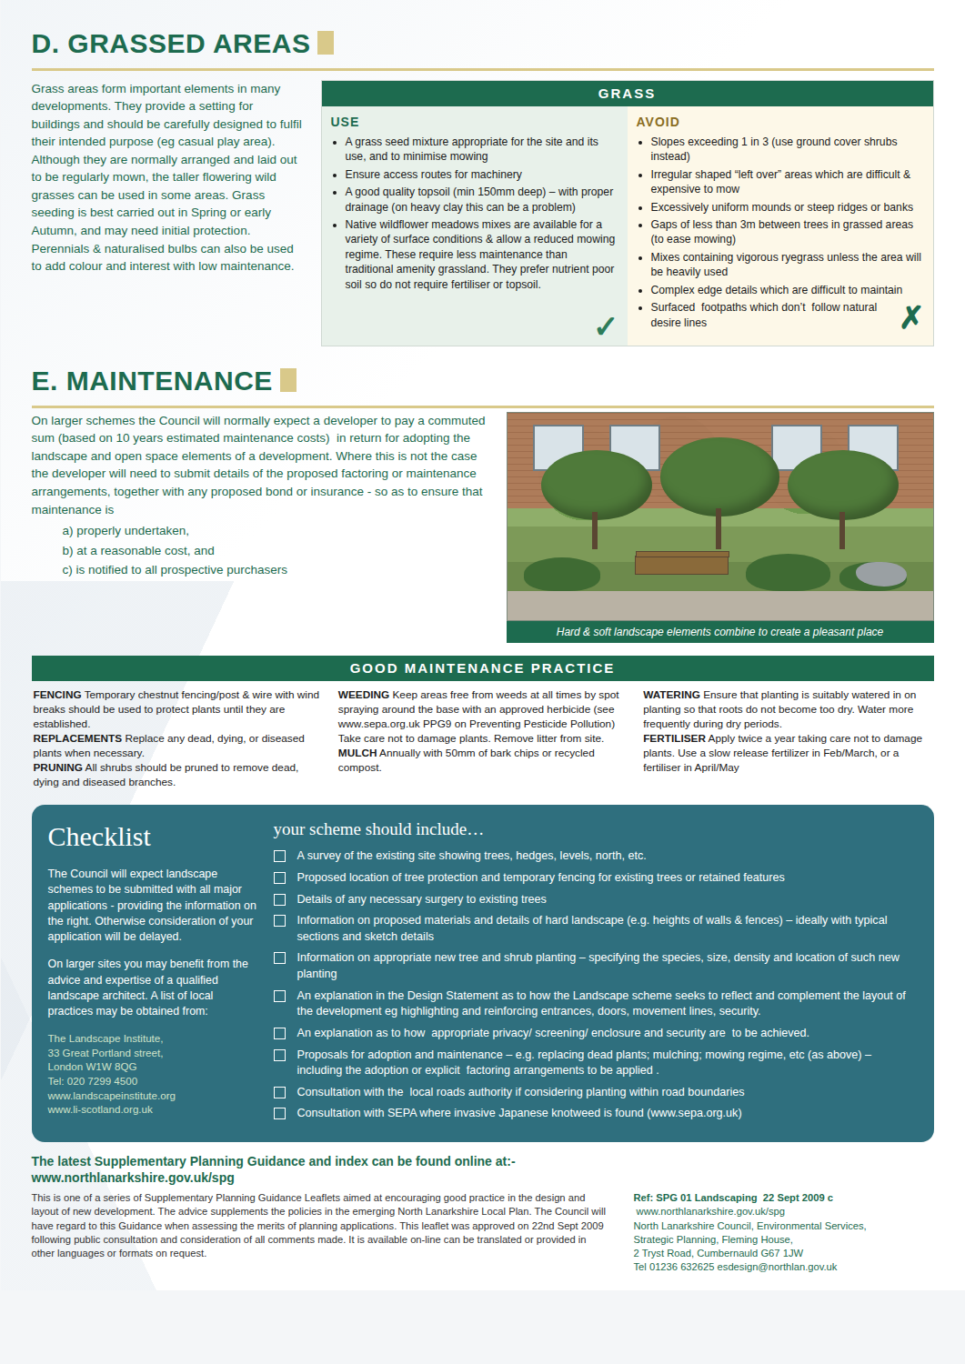D. GRASSED AREAS
Grass areas form important elements in many developments. They provide a setting for buildings and should be carefully designed to fulfil their intended purpose (eg casual play area). Although they are normally arranged and laid out to be regularly mown, the taller flowering wild grasses can be used in some areas. Grass seeding is best carried out in Spring or early Autumn, and may need initial protection. Perennials & naturalised bulbs can also be used to add colour and interest with low maintenance.
GRASS
USE
A grass seed mixture appropriate for the site and its use, and to minimise mowing
Ensure access routes for machinery
A good quality topsoil (min 150mm deep) – with proper drainage (on heavy clay this can be a problem)
Native wildflower meadows mixes are available for a variety of surface conditions & allow a reduced mowing regime. These require less maintenance than traditional amenity grassland. They prefer nutrient poor soil so do not require fertiliser or topsoil.
✓
AVOID
Slopes exceeding 1 in 3 (use ground cover shrubs instead)
Irregular shaped “left over” areas which are difficult & expensive to mow
Excessively uniform mounds or steep ridges or banks
Gaps of less than 3m between trees in grassed areas (to ease mowing)
Mixes containing vigorous ryegrass unless the area will be heavily used
Complex edge details which are difficult to maintain
Surfaced footpaths which don’t follow natural desire lines
✗
E. MAINTENANCE
On larger schemes the Council will normally expect a developer to pay a commuted sum (based on 10 years estimated maintenance costs) in return for adopting the landscape and open space elements of a development. Where this is not the case the developer will need to submit details of the proposed factoring or maintenance arrangements, together with any proposed bond or insurance - so as to ensure that maintenance is
a) properly undertaken,
b) at a reasonable cost, and
c) is notified to all prospective purchasers
Hard & soft landscape elements combine to create a pleasant place
GOOD MAINTENANCE PRACTICE
FENCING Temporary chestnut fencing/post & wire with wind breaks should be used to protect plants until they are established.
REPLACEMENTS Replace any dead, dying, or diseased plants when necessary.
PRUNING All shrubs should be pruned to remove dead, dying and diseased branches.
WEEDING Keep areas free from weeds at all times by spot spraying around the base with an approved herbicide (see www.sepa.org.uk PPG9 on Preventing Pesticide Pollution) Take care not to damage plants. Remove litter from site.
MULCH Annually with 50mm of bark chips or recycled compost.
WATERING Ensure that planting is suitably watered in on planting so that roots do not become too dry. Water more frequently during dry periods.
FERTILISER Apply twice a year taking care not to damage plants. Use a slow release fertilizer in Feb/March, or a fertiliser in April/May
Checklist
The Council will expect landscape schemes to be submitted with all major applications - providing the information on the right. Otherwise consideration of your application will be delayed.
On larger sites you may benefit from the advice and expertise of a qualified landscape architect. A list of local practices may be obtained from:
The Landscape Institute,
33 Great Portland street,
London W1W 8QG
Tel: 020 7299 4500
www.landscapeinstitute.org
www.li-scotland.org.uk
your scheme should include…
A survey of the existing site showing trees, hedges, levels, north, etc.
Proposed location of tree protection and temporary fencing for existing trees or retained features
Details of any necessary surgery to existing trees
Information on proposed materials and details of hard landscape (e.g. heights of walls & fences) – ideally with typical sections and sketch details
Information on appropriate new tree and shrub planting – specifying the species, size, density and location of such new planting
An explanation in the Design Statement as to how the Landscape scheme seeks to reflect and complement the layout of the development eg highlighting and reinforcing entrances, doors, movement lines, security.
An explanation as to how appropriate privacy/ screening/ enclosure and security are to be achieved.
Proposals for adoption and maintenance – e.g. replacing dead plants; mulching; mowing regime, etc (as above) – including the adoption or explicit factoring arrangements to be applied .
Consultation with the local roads authority if considering planting within road boundaries
Consultation with SEPA where invasive Japanese knotweed is found (www.sepa.org.uk)
The latest Supplementary Planning Guidance and index can be found online at:-
www.northlanarkshire.gov.uk/spg
This is one of a series of Supplementary Planning Guidance Leaflets aimed at encouraging good practice in the design and layout of new development. The advice supplements the policies in the emerging North Lanarkshire Local Plan. The Council will have regard to this Guidance when assessing the merits of planning applications. This leaflet was approved on 22nd Sept 2009 following public consultation and consideration of all comments made. It is available on-line can be translated or provided in other languages or formats on request.
Ref: SPG 01 Landscaping 22 Sept 2009 c
www.northlanarkshire.gov.uk/spg
North Lanarkshire Council, Environmental Services,
Strategic Planning, Fleming House,
2 Tryst Road, Cumbernauld G67 1JW
Tel 01236 632625 esdesign@northlan.gov.uk